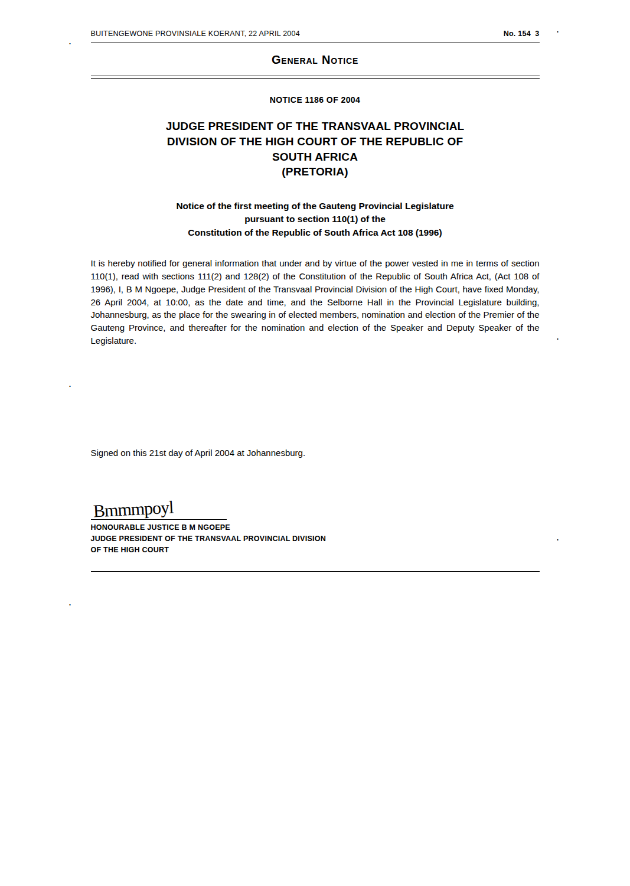BUITENGEWONE PROVINSIALE KOERANT, 22 APRIL 2004 No. 154 3
General Notice
NOTICE 1186 OF 2004
JUDGE PRESIDENT OF THE TRANSVAAL PROVINCIAL
DIVISION OF THE HIGH COURT OF THE REPUBLIC OF
SOUTH AFRICA
(PRETORIA)
Notice of the first meeting of the Gauteng Provincial Legislature
pursuant to section 110(1) of the
Constitution of the Republic of South Africa Act 108 (1996)
It is hereby notified for general information that under and by virtue of the power vested in me in terms of section 110(1), read with sections 111(2) and 128(2) of the Constitution of the Republic of South Africa Act, (Act 108 of 1996), I, B M Ngoepe, Judge President of the Transvaal Provincial Division of the High Court, have fixed Monday, 26 April 2004, at 10:00, as the date and time, and the Selborne Hall in the Provincial Legislature building, Johannesburg, as the place for the swearing in of elected members, nomination and election of the Premier of the Gauteng Province, and thereafter for the nomination and election of the Speaker and Deputy Speaker of the Legislature.
Signed on this 21st day of April 2004 at Johannesburg.
Bmmmpoyl
HONOURABLE JUSTICE B M NGOEPE
JUDGE PRESIDENT OF THE TRANSVAAL PROVINCIAL DIVISION
OF THE HIGH COURT